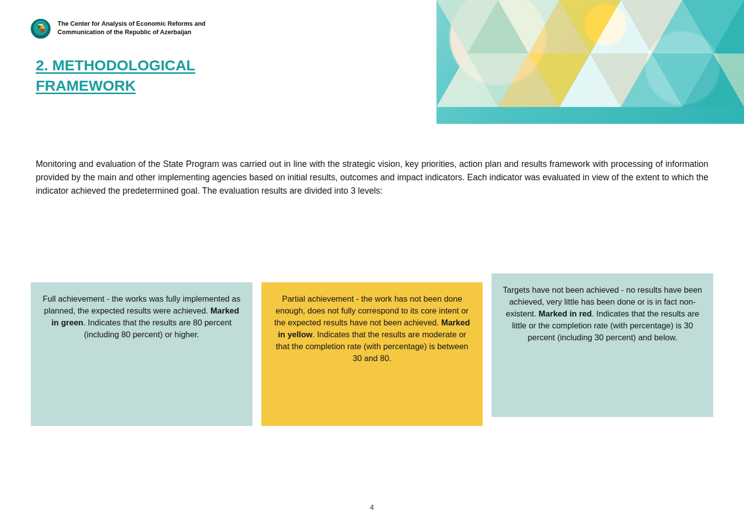The Center for Analysis of Economic Reforms and
Communication of the Republic of Azerbaijan
2. METHODOLOGICAL FRAMEWORK
Monitoring and evaluation of the State Program was carried out in line with the strategic vision, key priorities, action plan and results framework with processing of information provided by the main and other implementing agencies based on initial results, outcomes and impact indicators. Each indicator was evaluated in view of the extent to which the indicator achieved the predetermined goal. The evaluation results are divided into 3 levels:
Full achievement - the works was fully implemented as planned, the expected results were achieved. Marked in green. Indicates that the results are 80 percent (including 80 percent) or higher.
Partial achievement - the work has not been done enough, does not fully correspond to its core intent or the expected results have not been achieved. Marked in yellow. Indicates that the results are moderate or that the completion rate (with percentage) is between 30 and 80.
Targets have not been achieved - no results have been achieved, very little has been done or is in fact non-existent. Marked in red. Indicates that the results are little or the completion rate (with percentage) is 30 percent (including 30 percent) and below.
4